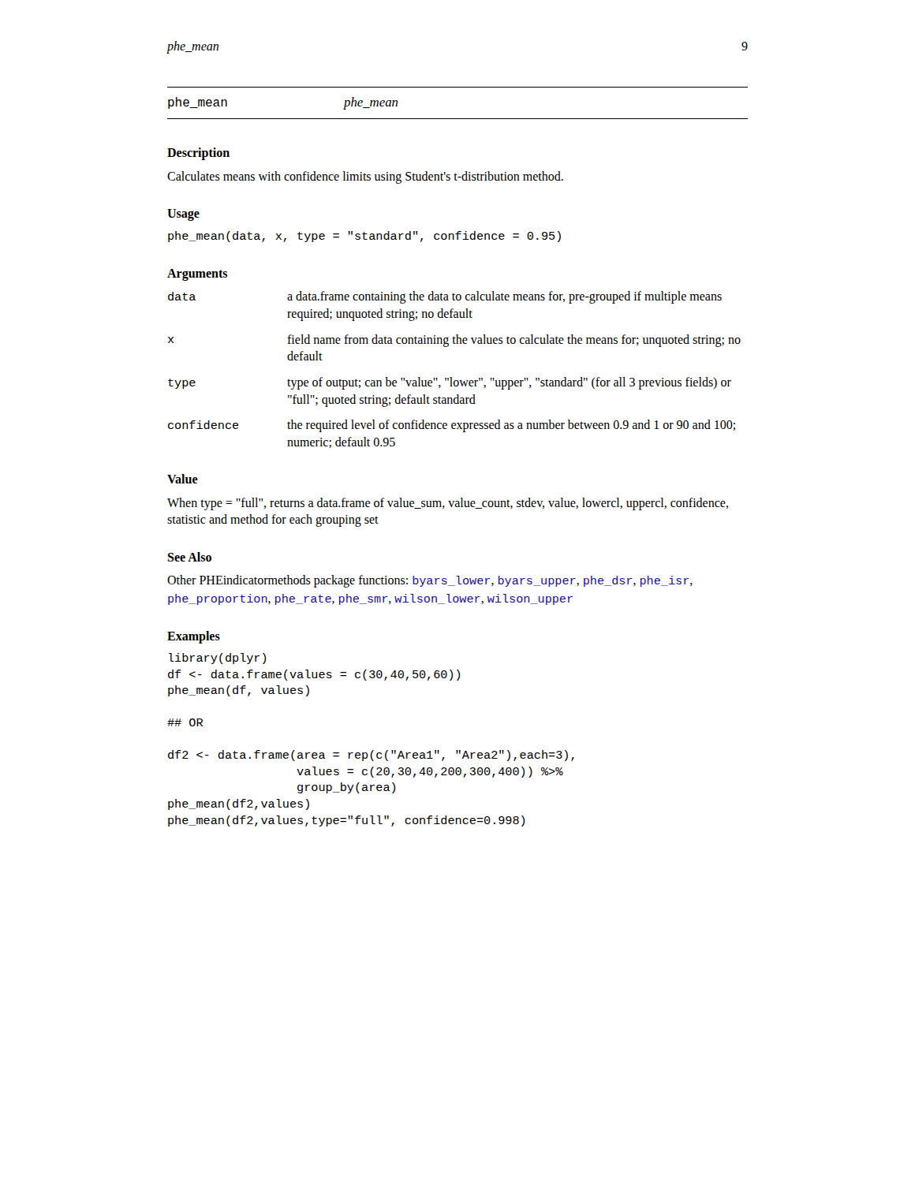phe_mean 9
phe_mean phe_mean
Description
Calculates means with confidence limits using Student's t-distribution method.
Usage
phe_mean(data, x, type = "standard", confidence = 0.95)
Arguments
data
a data.frame containing the data to calculate means for, pre-grouped if multiple means required; unquoted string; no default
x
field name from data containing the values to calculate the means for; unquoted string; no default
type
type of output; can be "value", "lower", "upper", "standard" (for all 3 previous fields) or "full"; quoted string; default standard
confidence
the required level of confidence expressed as a number between 0.9 and 1 or 90 and 100; numeric; default 0.95
Value
When type = "full", returns a data.frame of value_sum, value_count, stdev, value, lowercl, uppercl, confidence, statistic and method for each grouping set
See Also
Other PHEindicatormethods package functions: byars_lower, byars_upper, phe_dsr, phe_isr, phe_proportion, phe_rate, phe_smr, wilson_lower, wilson_upper
Examples
library(dplyr)
df <- data.frame(values = c(30,40,50,60))
phe_mean(df, values)

## OR

df2 <- data.frame(area = rep(c("Area1", "Area2"),each=3),
                  values = c(20,30,40,200,300,400)) %>%
                  group_by(area)
phe_mean(df2,values)
phe_mean(df2,values,type="full", confidence=0.998)